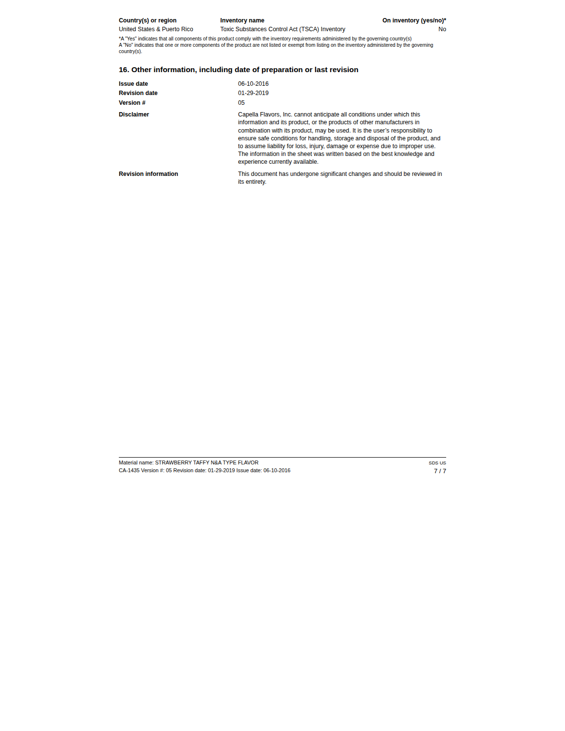| Country(s) or region | Inventory name | On inventory (yes/no)* |
| --- | --- | --- |
| United States & Puerto Rico | Toxic Substances Control Act (TSCA) Inventory | No |
*A "Yes" indicates that all components of this product comply with the inventory requirements administered by the governing country(s)
A "No" indicates that one or more components of the product are not listed or exempt from listing on the inventory administered by the governing country(s).
16. Other information, including date of preparation or last revision
| Issue date | 06-10-2016 |
| Revision date | 01-29-2019 |
| Version # | 05 |
| Disclaimer | Capella Flavors, Inc. cannot anticipate all conditions under which this information and its product, or the products of other manufacturers in combination with its product, may be used. It is the user’s responsibility to ensure safe conditions for handling, storage and disposal of the product, and to assume liability for loss, injury, damage or expense due to improper use. The information in the sheet was written based on the best knowledge and experience currently available. |
| Revision information | This document has undergone significant changes and should be reviewed in its entirety. |
| Material name: STRAWBERRY TAFFY N&A TYPE FLAVOR CA-1435 Version #: 05 Revision date: 01-29-2019 Issue date: 06-10-2016 | SDS US 7 / 7 |